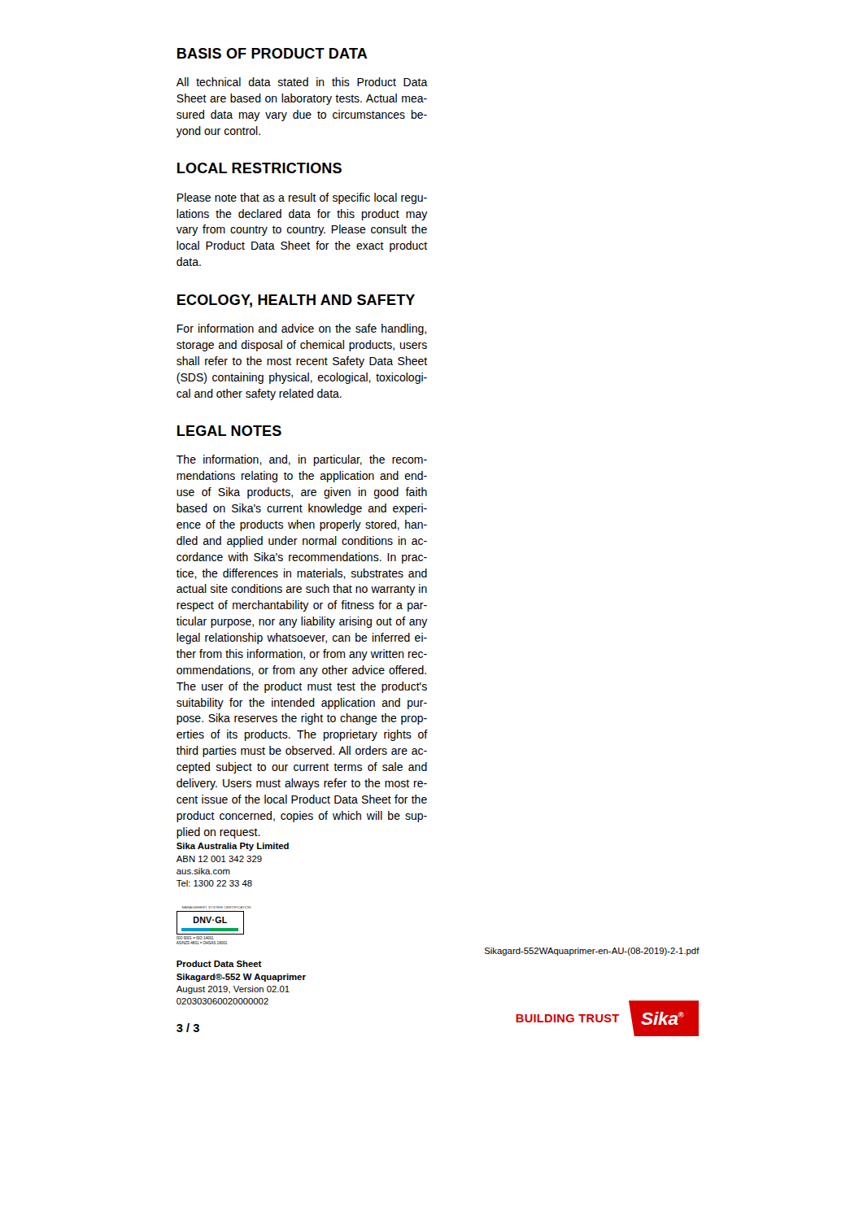BASIS OF PRODUCT DATA
All technical data stated in this Product Data Sheet are based on laboratory tests. Actual measured data may vary due to circumstances beyond our control.
LOCAL RESTRICTIONS
Please note that as a result of specific local regulations the declared data for this product may vary from country to country. Please consult the local Product Data Sheet for the exact product data.
ECOLOGY, HEALTH AND SAFETY
For information and advice on the safe handling, storage and disposal of chemical products, users shall refer to the most recent Safety Data Sheet (SDS) containing physical, ecological, toxicological and other safety related data.
LEGAL NOTES
The information, and, in particular, the recommendations relating to the application and end-use of Sika products, are given in good faith based on Sika's current knowledge and experience of the products when properly stored, handled and applied under normal conditions in accordance with Sika's recommendations. In practice, the differences in materials, substrates and actual site conditions are such that no warranty in respect of merchantability or of fitness for a particular purpose, nor any liability arising out of any legal relationship whatsoever, can be inferred either from this information, or from any written recommendations, or from any other advice offered. The user of the product must test the product's suitability for the intended application and purpose. Sika reserves the right to change the properties of its products. The proprietary rights of third parties must be observed. All orders are accepted subject to our current terms of sale and delivery. Users must always refer to the most recent issue of the local Product Data Sheet for the product concerned, copies of which will be supplied on request.
Sika Australia Pty Limited
ABN 12 001 342 329
aus.sika.com
Tel: 1300 22 33 48
MANAGEMENT SYSTEM CERTIFICATION
DNV·GL
ISO 9001 = ISO 14001
AS/NZS 4801 = OHSAS 18001
Product Data Sheet
Sikagard®-552 W Aquaprimer
August 2019, Version 02.01
020303060020000002
3 / 3
Sikagard-552WAquaprimer-en-AU-(08-2019)-2-1.pdf
BUILDING TRUST Sika®